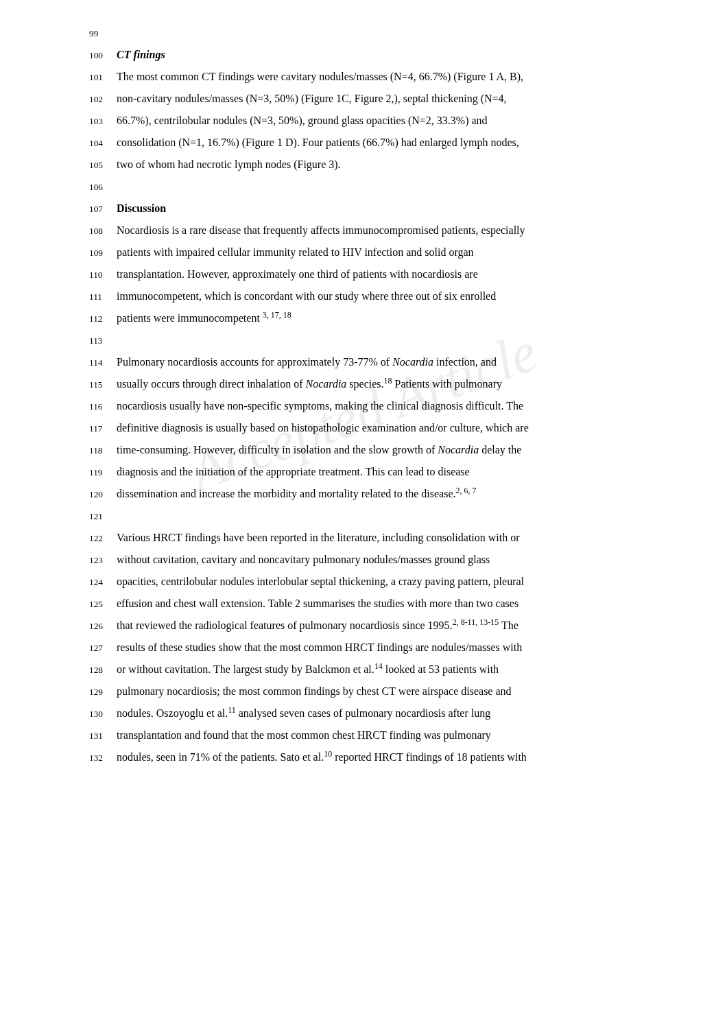Accepted Article
99
100 CT finings
101 The most common CT findings were cavitary nodules/masses (N=4, 66.7%) (Figure 1 A, B),
102 non-cavitary nodules/masses (N=3, 50%) (Figure 1C, Figure 2,), septal thickening (N=4,
10366.7%), centrilobular nodules (N=3, 50%), ground glass opacities (N=2, 33.3%) and
104 consolidation (N=1, 16.7%) (Figure 1 D). Four patients (66.7%) had enlarged lymph nodes,
105 two of whom had necrotic lymph nodes (Figure 3).
106
107
Discussion
108 Nocardiosis is a rare disease that frequently affects immunocompromised patients, especially
109 patients with impaired cellular immunity related to HIV infection and solid organ
110 transplantation. However, approximately one third of patients with nocardiosis are
111 immunocompetent, which is concordant with our study where three out of six enrolled
112 patients were immunocompetent 3, 17, 18
113
114 Pulmonary nocardiosis accounts for approximately 73-77% of Nocardia infection, and
115 usually occurs through direct inhalation of Nocardia species.18 Patients with pulmonary
116 nocardiosis usually have non-specific symptoms, making the clinical diagnosis difficult. The
117 definitive diagnosis is usually based on histopathologic examination and/or culture, which are
118 time-consuming. However, difficulty in isolation and the slow growth of Nocardia delay the
119 diagnosis and the initiation of the appropriate treatment. This can lead to disease
120 dissemination and increase the morbidity and mortality related to the disease.2, 6, 7
121
122 Various HRCT findings have been reported in the literature, including consolidation with or
123 without cavitation, cavitary and noncavitary pulmonary nodules/masses ground glass
124 opacities, centrilobular nodules interlobular septal thickening, a crazy paving pattern, pleural
125 effusion and chest wall extension. Table 2 summarises the studies with more than two cases
126 that reviewed the radiological features of pulmonary nocardiosis since 1995.2, 8-11, 13-15 The
127 results of these studies show that the most common HRCT findings are nodules/masses with
128 or without cavitation. The largest study by Balckmon et al.14 looked at 53 patients with
129 pulmonary nocardiosis; the most common findings by chest CT were airspace disease and
130 nodules. Oszoyoglu et al.11 analysed seven cases of pulmonary nocardiosis after lung
131 transplantation and found that the most common chest HRCT finding was pulmonary
132 nodules, seen in 71% of the patients. Sato et al.10 reported HRCT findings of 18 patients with